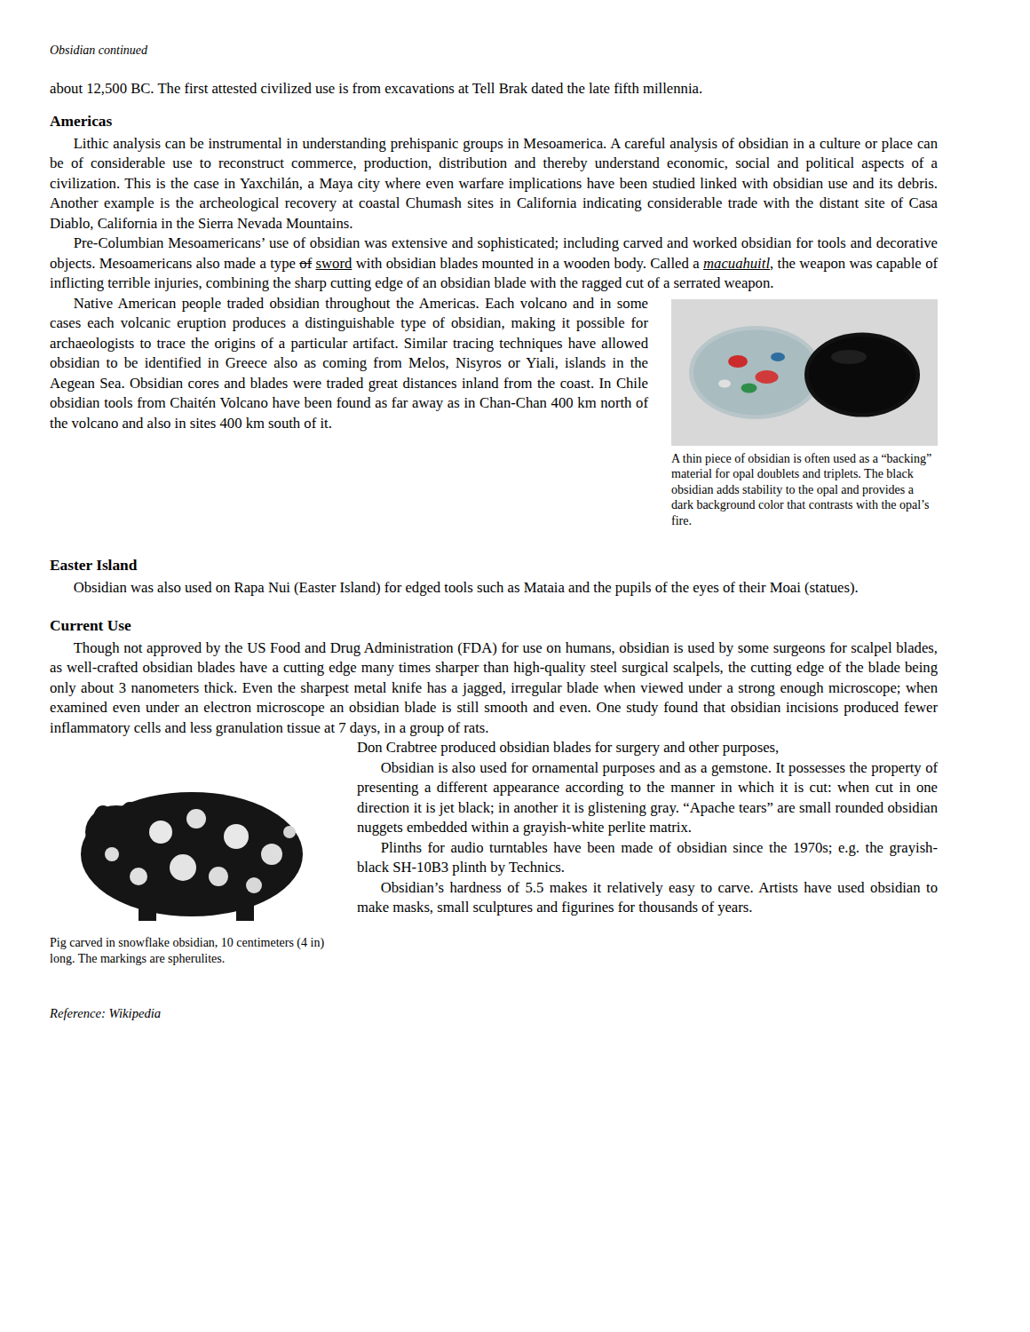Obsidian continued
about 12,500 BC. The first attested civilized use is from excavations at Tell Brak dated the late fifth millennia.
Americas
Lithic analysis can be instrumental in understanding prehispanic groups in Mesoamerica. A careful analysis of obsidian in a culture or place can be of considerable use to reconstruct commerce, production, distribution and thereby understand economic, social and political aspects of a civilization. This is the case in Yaxchilán, a Maya city where even warfare implications have been studied linked with obsidian use and its debris. Another example is the archeological recovery at coastal Chumash sites in California indicating considerable trade with the distant site of Casa Diablo, California in the Sierra Nevada Mountains.
Pre-Columbian Mesoamericans’ use of obsidian was extensive and sophisticated; including carved and worked obsidian for tools and decorative objects. Mesoamericans also made a type of sword with obsidian blades mounted in a wooden body. Called a macuahuitl, the weapon was capable of inflicting terrible injuries, combining the sharp cutting edge of an obsidian blade with the ragged cut of a serrated weapon.
A thin piece of obsidian is often used as a “backing” material for opal doublets and triplets. The black obsidian adds stability to the opal and provides a dark background color that contrasts with the opal’s fire.
Native American people traded obsidian throughout the Americas. Each volcano and in some cases each volcanic eruption produces a distinguishable type of obsidian, making it possible for archaeologists to trace the origins of a particular artifact. Similar tracing techniques have allowed obsidian to be identified in Greece also as coming from Melos, Nisyros or Yiali, islands in the Aegean Sea. Obsidian cores and blades were traded great distances inland from the coast. In Chile obsidian tools from Chaitén Volcano have been found as far away as in Chan-Chan 400 km north of the volcano and also in sites 400 km south of it.
Easter Island
Obsidian was also used on Rapa Nui (Easter Island) for edged tools such as Mataia and the pupils of the eyes of their Moai (statues).
Current Use
Though not approved by the US Food and Drug Administration (FDA) for use on humans, obsidian is used by some surgeons for scalpel blades, as well-crafted obsidian blades have a cutting edge many times sharper than high-quality steel surgical scalpels, the cutting edge of the blade being only about 3 nanometers thick. Even the sharpest metal knife has a jagged, irregular blade when viewed under a strong enough microscope; when examined even under an electron microscope an obsidian blade is still smooth and even. One study found that obsidian incisions produced fewer inflammatory cells and less granulation tissue at 7 days, in a group of rats.
Pig carved in snowflake obsidian, 10 centimeters (4 in) long. The markings are spherulites.
Don Crabtree produced obsidian blades for surgery and other purposes,
Obsidian is also used for ornamental purposes and as a gemstone. It possesses the property of presenting a different appearance according to the manner in which it is cut: when cut in one direction it is jet black; in another it is glistening gray. “Apache tears” are small rounded obsidian nuggets embedded within a grayish-white perlite matrix.
Plinths for audio turntables have been made of obsidian since the 1970s; e.g. the grayish-black SH-10B3 plinth by Technics.
Obsidian’s hardness of 5.5 makes it relatively easy to carve. Artists have used obsidian to make masks, small sculptures and figurines for thousands of years.
Reference: Wikipedia